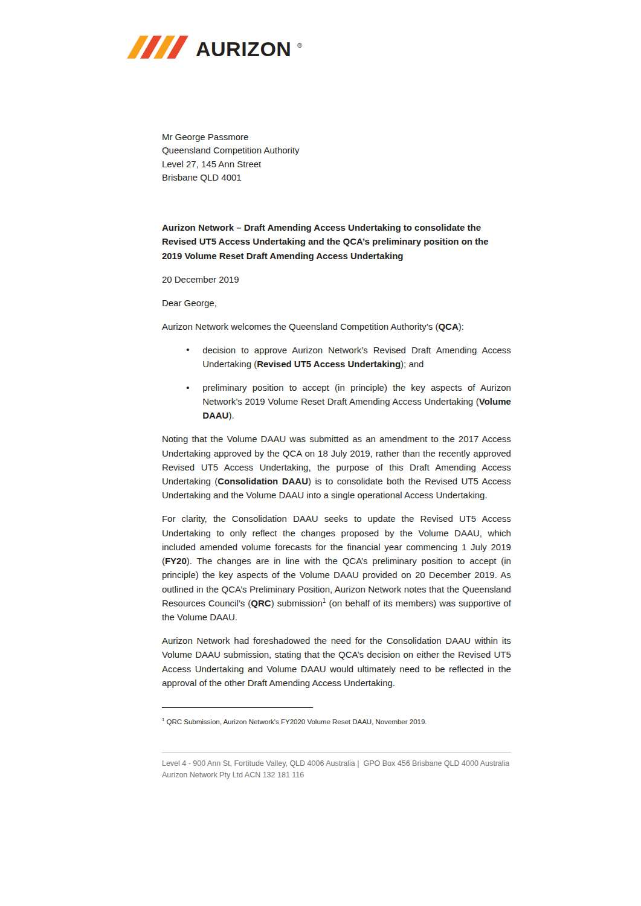AURIZON ®
Mr George Passmore
Queensland Competition Authority
Level 27, 145 Ann Street
Brisbane QLD 4001
Aurizon Network – Draft Amending Access Undertaking to consolidate the Revised UT5 Access Undertaking and the QCA’s preliminary position on the 2019 Volume Reset Draft Amending Access Undertaking
20 December 2019
Dear George,
Aurizon Network welcomes the Queensland Competition Authority’s (QCA):
decision to approve Aurizon Network’s Revised Draft Amending Access Undertaking (Revised UT5 Access Undertaking); and
preliminary position to accept (in principle) the key aspects of Aurizon Network’s 2019 Volume Reset Draft Amending Access Undertaking (Volume DAAU).
Noting that the Volume DAAU was submitted as an amendment to the 2017 Access Undertaking approved by the QCA on 18 July 2019, rather than the recently approved Revised UT5 Access Undertaking, the purpose of this Draft Amending Access Undertaking (Consolidation DAAU) is to consolidate both the Revised UT5 Access Undertaking and the Volume DAAU into a single operational Access Undertaking.
For clarity, the Consolidation DAAU seeks to update the Revised UT5 Access Undertaking to only reflect the changes proposed by the Volume DAAU, which included amended volume forecasts for the financial year commencing 1 July 2019 (FY20). The changes are in line with the QCA’s preliminary position to accept (in principle) the key aspects of the Volume DAAU provided on 20 December 2019. As outlined in the QCA’s Preliminary Position, Aurizon Network notes that the Queensland Resources Council’s (QRC) submission1 (on behalf of its members) was supportive of the Volume DAAU.
Aurizon Network had foreshadowed the need for the Consolidation DAAU within its Volume DAAU submission, stating that the QCA’s decision on either the Revised UT5 Access Undertaking and Volume DAAU would ultimately need to be reflected in the approval of the other Draft Amending Access Undertaking.
1 QRC Submission, Aurizon Network's FY2020 Volume Reset DAAU, November 2019.
Level 4 - 900 Ann St, Fortitude Valley, QLD 4006 Australia | GPO Box 456 Brisbane QLD 4000 Australia
Aurizon Network Pty Ltd ACN 132 181 116